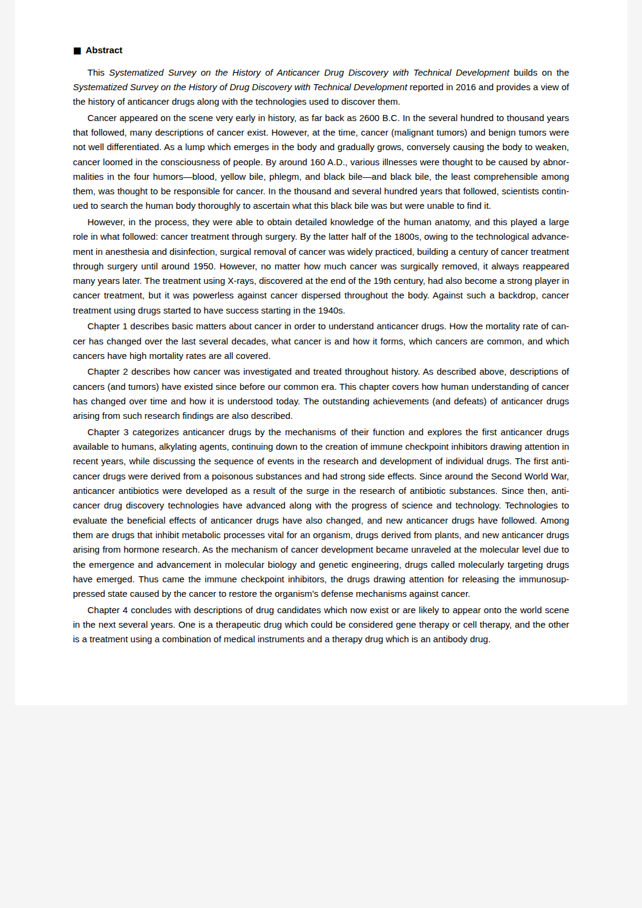■Abstract
This Systematized Survey on the History of Anticancer Drug Discovery with Technical Development builds on the Systematized Survey on the History of Drug Discovery with Technical Development reported in 2016 and provides a view of the history of anticancer drugs along with the technologies used to discover them.
Cancer appeared on the scene very early in history, as far back as 2600 B.C. In the several hundred to thousand years that followed, many descriptions of cancer exist. However, at the time, cancer (malignant tumors) and benign tumors were not well differentiated. As a lump which emerges in the body and gradually grows, conversely causing the body to weaken, cancer loomed in the consciousness of people. By around 160 A.D., various illnesses were thought to be caused by abnormalities in the four humors—blood, yellow bile, phlegm, and black bile—and black bile, the least comprehensible among them, was thought to be responsible for cancer. In the thousand and several hundred years that followed, scientists continued to search the human body thoroughly to ascertain what this black bile was but were unable to find it.
However, in the process, they were able to obtain detailed knowledge of the human anatomy, and this played a large role in what followed: cancer treatment through surgery. By the latter half of the 1800s, owing to the technological advancement in anesthesia and disinfection, surgical removal of cancer was widely practiced, building a century of cancer treatment through surgery until around 1950. However, no matter how much cancer was surgically removed, it always reappeared many years later. The treatment using X-rays, discovered at the end of the 19th century, had also become a strong player in cancer treatment, but it was powerless against cancer dispersed throughout the body. Against such a backdrop, cancer treatment using drugs started to have success starting in the 1940s.
Chapter 1 describes basic matters about cancer in order to understand anticancer drugs. How the mortality rate of cancer has changed over the last several decades, what cancer is and how it forms, which cancers are common, and which cancers have high mortality rates are all covered.
Chapter 2 describes how cancer was investigated and treated throughout history. As described above, descriptions of cancers (and tumors) have existed since before our common era. This chapter covers how human understanding of cancer has changed over time and how it is understood today. The outstanding achievements (and defeats) of anticancer drugs arising from such research findings are also described.
Chapter 3 categorizes anticancer drugs by the mechanisms of their function and explores the first anticancer drugs available to humans, alkylating agents, continuing down to the creation of immune checkpoint inhibitors drawing attention in recent years, while discussing the sequence of events in the research and development of individual drugs. The first anticancer drugs were derived from a poisonous substances and had strong side effects. Since around the Second World War, anticancer antibiotics were developed as a result of the surge in the research of antibiotic substances. Since then, anticancer drug discovery technologies have advanced along with the progress of science and technology. Technologies to evaluate the beneficial effects of anticancer drugs have also changed, and new anticancer drugs have followed. Among them are drugs that inhibit metabolic processes vital for an organism, drugs derived from plants, and new anticancer drugs arising from hormone research. As the mechanism of cancer development became unraveled at the molecular level due to the emergence and advancement in molecular biology and genetic engineering, drugs called molecularly targeting drugs have emerged. Thus came the immune checkpoint inhibitors, the drugs drawing attention for releasing the immunosuppressed state caused by the cancer to restore the organism’s defense mechanisms against cancer.
Chapter 4 concludes with descriptions of drug candidates which now exist or are likely to appear onto the world scene in the next several years. One is a therapeutic drug which could be considered gene therapy or cell therapy, and the other is a treatment using a combination of medical instruments and a therapy drug which is an antibody drug.